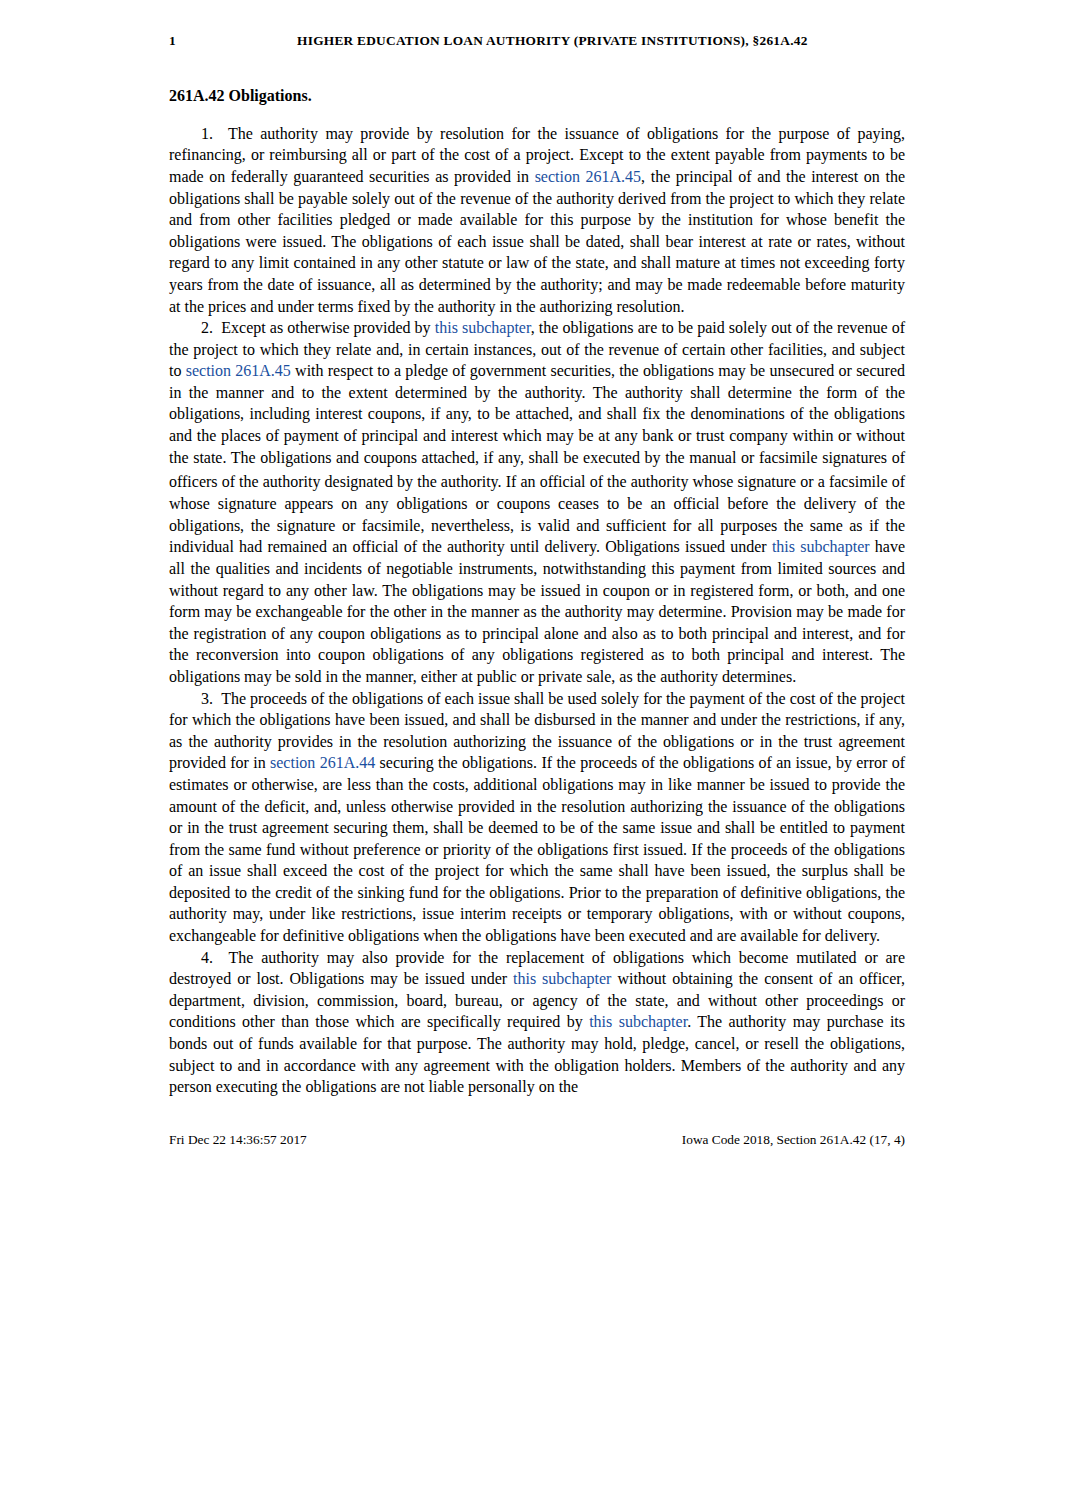1 HIGHER EDUCATION LOAN AUTHORITY (PRIVATE INSTITUTIONS), §261A.42
261A.42 Obligations.
The authority may provide by resolution for the issuance of obligations for the purpose of paying, refinancing, or reimbursing all or part of the cost of a project. Except to the extent payable from payments to be made on federally guaranteed securities as provided in section 261A.45, the principal of and the interest on the obligations shall be payable solely out of the revenue of the authority derived from the project to which they relate and from other facilities pledged or made available for this purpose by the institution for whose benefit the obligations were issued. The obligations of each issue shall be dated, shall bear interest at rate or rates, without regard to any limit contained in any other statute or law of the state, and shall mature at times not exceeding forty years from the date of issuance, all as determined by the authority; and may be made redeemable before maturity at the prices and under terms fixed by the authority in the authorizing resolution.
Except as otherwise provided by this subchapter, the obligations are to be paid solely out of the revenue of the project to which they relate and, in certain instances, out of the revenue of certain other facilities, and subject to section 261A.45 with respect to a pledge of government securities, the obligations may be unsecured or secured in the manner and to the extent determined by the authority. The authority shall determine the form of the obligations, including interest coupons, if any, to be attached, and shall fix the denominations of the obligations and the places of payment of principal and interest which may be at any bank or trust company within or without the state. The obligations and coupons attached, if any, shall be executed by the manual or facsimile signatures of officers of the authority designated by the authority. If an official of the authority whose signature or a facsimile of whose signature appears on any obligations or coupons ceases to be an official before the delivery of the obligations, the signature or facsimile, nevertheless, is valid and sufficient for all purposes the same as if the individual had remained an official of the authority until delivery. Obligations issued under this subchapter have all the qualities and incidents of negotiable instruments, notwithstanding this payment from limited sources and without regard to any other law. The obligations may be issued in coupon or in registered form, or both, and one form may be exchangeable for the other in the manner as the authority may determine. Provision may be made for the registration of any coupon obligations as to principal alone and also as to both principal and interest, and for the reconversion into coupon obligations of any obligations registered as to both principal and interest. The obligations may be sold in the manner, either at public or private sale, as the authority determines.
The proceeds of the obligations of each issue shall be used solely for the payment of the cost of the project for which the obligations have been issued, and shall be disbursed in the manner and under the restrictions, if any, as the authority provides in the resolution authorizing the issuance of the obligations or in the trust agreement provided for in section 261A.44 securing the obligations. If the proceeds of the obligations of an issue, by error of estimates or otherwise, are less than the costs, additional obligations may in like manner be issued to provide the amount of the deficit, and, unless otherwise provided in the resolution authorizing the issuance of the obligations or in the trust agreement securing them, shall be deemed to be of the same issue and shall be entitled to payment from the same fund without preference or priority of the obligations first issued. If the proceeds of the obligations of an issue shall exceed the cost of the project for which the same shall have been issued, the surplus shall be deposited to the credit of the sinking fund for the obligations. Prior to the preparation of definitive obligations, the authority may, under like restrictions, issue interim receipts or temporary obligations, with or without coupons, exchangeable for definitive obligations when the obligations have been executed and are available for delivery.
The authority may also provide for the replacement of obligations which become mutilated or are destroyed or lost. Obligations may be issued under this subchapter without obtaining the consent of an officer, department, division, commission, board, bureau, or agency of the state, and without other proceedings or conditions other than those which are specifically required by this subchapter. The authority may purchase its bonds out of funds available for that purpose. The authority may hold, pledge, cancel, or resell the obligations, subject to and in accordance with any agreement with the obligation holders. Members of the authority and any person executing the obligations are not liable personally on the
Fri Dec 22 14:36:57 2017 Iowa Code 2018, Section 261A.42 (17, 4)